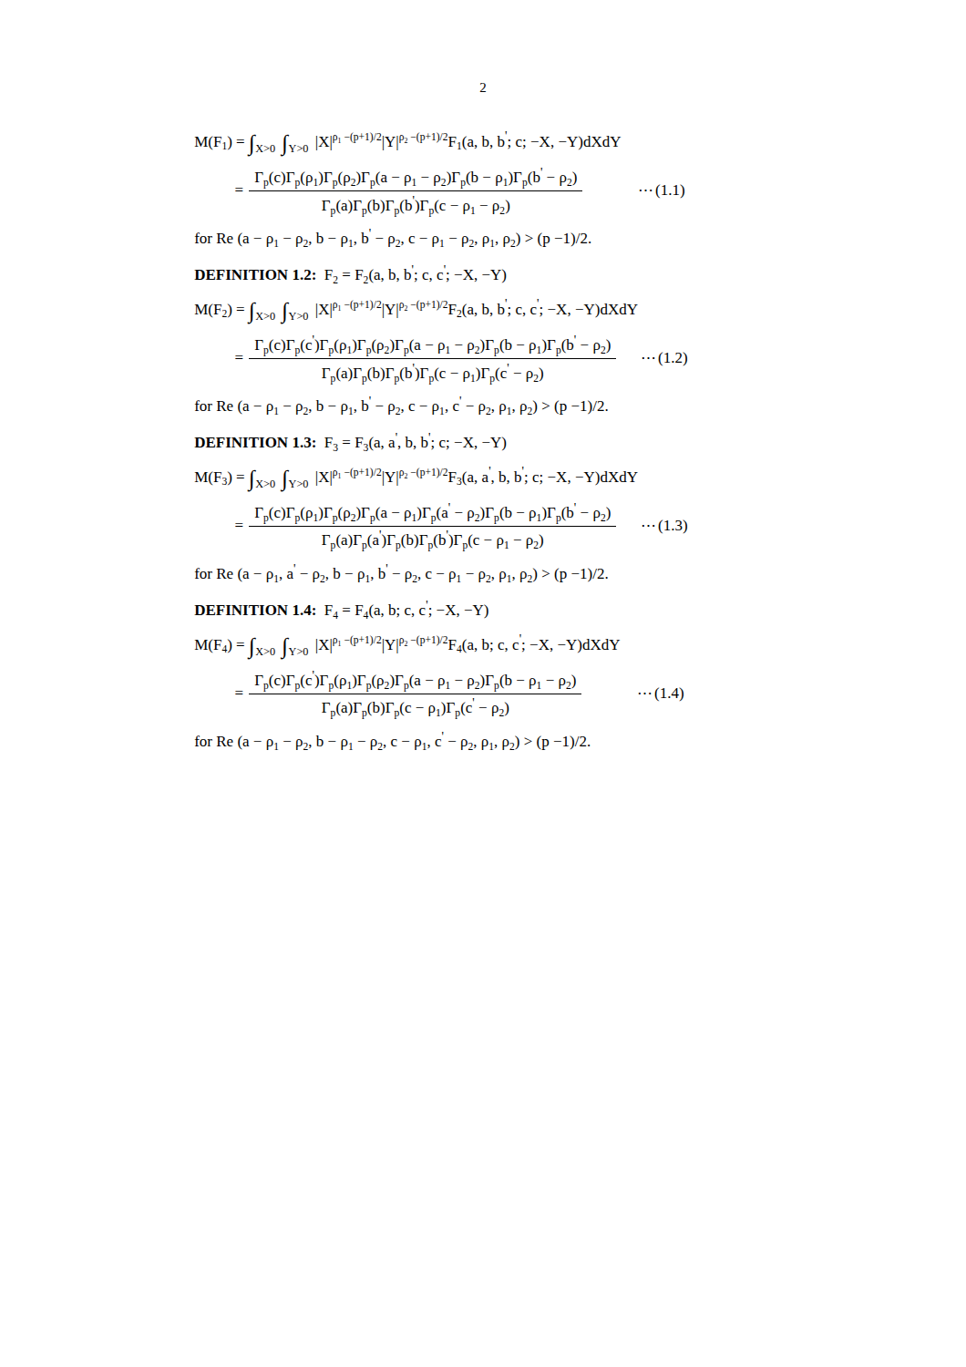2
M(F1) = ∫X>0 ∫Y>0 |X|ρ1 −(p+1)/2|Y|ρ2 −(p+1)/2F1(a, b, b'; c; −X, −Y)dXdY
= Γp(c)Γp(ρ1)Γp(ρ2)Γp(a − ρ1 − ρ2)Γp(b − ρ1)Γp(b' − ρ2) Γp(a)Γp(b)Γp(b')Γp(c − ρ1 − ρ2) ⋯(1.1)
for Re (a − ρ1 − ρ2, b − ρ1, b' − ρ2, c − ρ1 − ρ2, ρ1, ρ2) > (p −1)/2.
DEFINITION 1.2: F2 = F2(a, b, b'; c, c'; −X, −Y)
M(F2) = ∫X>0 ∫Y>0 |X|ρ1 −(p+1)/2|Y|ρ2 −(p+1)/2F2(a, b, b'; c, c'; −X, −Y)dXdY
= Γp(c)Γp(c')Γp(ρ1)Γp(ρ2)Γp(a − ρ1 − ρ2)Γp(b − ρ1)Γp(b' − ρ2) Γp(a)Γp(b)Γp(b')Γp(c − ρ1)Γp(c' − ρ2) ⋯(1.2)
for Re (a − ρ1 − ρ2, b − ρ1, b' − ρ2, c − ρ1, c' − ρ2, ρ1, ρ2) > (p −1)/2.
DEFINITION 1.3: F3 = F3(a, a', b, b'; c; −X, −Y)
M(F3) = ∫X>0 ∫Y>0 |X|ρ1 −(p+1)/2|Y|ρ2 −(p+1)/2F3(a, a', b, b'; c; −X, −Y)dXdY
= Γp(c)Γp(ρ1)Γp(ρ2)Γp(a − ρ1)Γp(a' − ρ2)Γp(b − ρ1)Γp(b' − ρ2) Γp(a)Γp(a')Γp(b)Γp(b')Γp(c − ρ1 − ρ2) ⋯(1.3)
for Re (a − ρ1, a' − ρ2, b − ρ1, b' − ρ2, c − ρ1 − ρ2, ρ1, ρ2) > (p −1)/2.
DEFINITION 1.4: F4 = F4(a, b; c, c'; −X, −Y)
M(F4) = ∫X>0 ∫Y>0 |X|ρ1 −(p+1)/2|Y|ρ2 −(p+1)/2F4(a, b; c, c'; −X, −Y)dXdY
= Γp(c)Γp(c')Γp(ρ1)Γp(ρ2)Γp(a − ρ1 − ρ2)Γp(b − ρ1 − ρ2) Γp(a)Γp(b)Γp(c − ρ1)Γp(c' − ρ2) ⋯(1.4)
for Re (a − ρ1 − ρ2, b − ρ1 − ρ2, c − ρ1, c' − ρ2, ρ1, ρ2) > (p −1)/2.